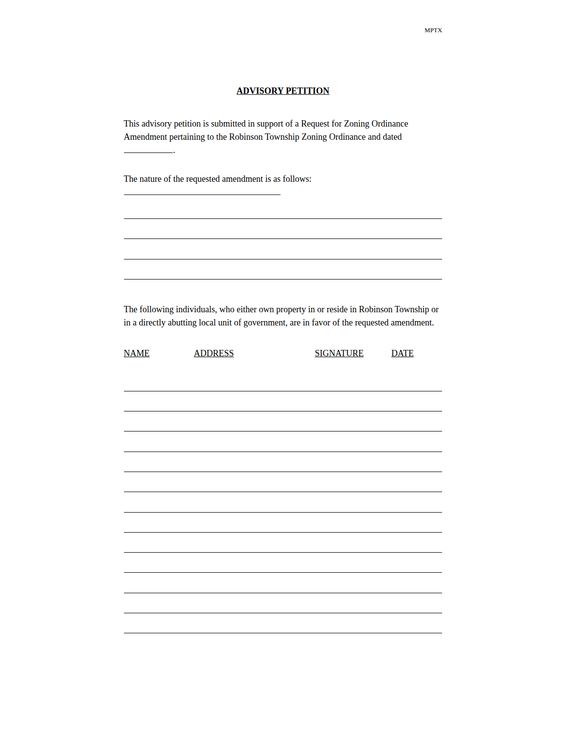MPTX
ADVISORY PETITION
This advisory petition is submitted in support of a Request for Zoning Ordinance Amendment pertaining to the Robinson Township Zoning Ordinance and dated .
The nature of the requested amendment is as follows:
The following individuals, who either own property in or reside in Robinson Township or in a directly abutting local unit of government, are in favor of the requested amendment.
| NAME | ADDRESS | SIGNATURE | DATE |
| --- | --- | --- | --- |